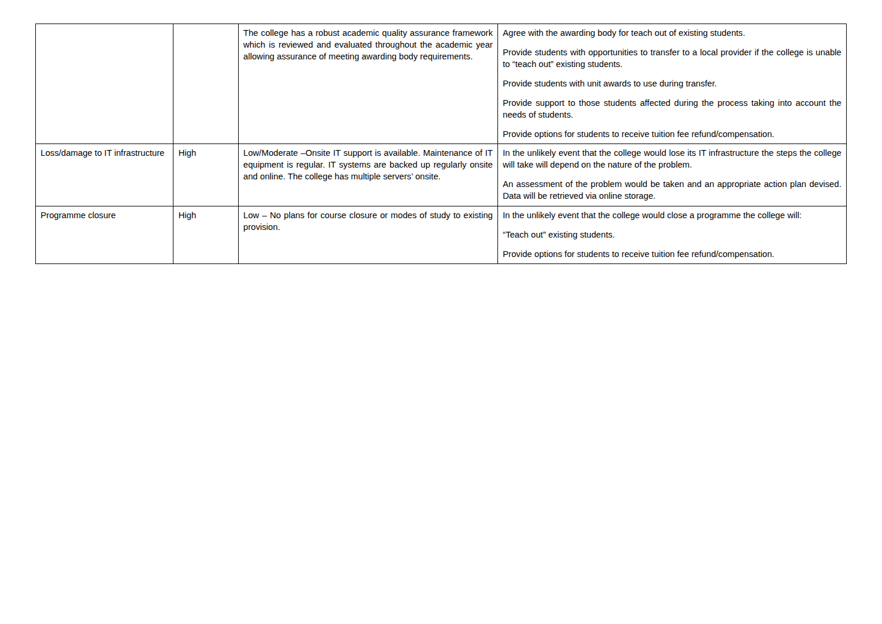| | | The college has a robust academic quality assurance framework which is reviewed and evaluated throughout the academic year allowing assurance of meeting awarding body requirements. | Agree with the awarding body for teach out of existing students. Provide students with opportunities to transfer to a local provider if the college is unable to “teach out” existing students. Provide students with unit awards to use during transfer. Provide support to those students affected during the process taking into account the needs of students. Provide options for students to receive tuition fee refund/compensation. |
| Loss/damage to IT infrastructure | High | Low/Moderate –Onsite IT support is available. Maintenance of IT equipment is regular. IT systems are backed up regularly onsite and online. The college has multiple servers’ onsite. | In the unlikely event that the college would lose its IT infrastructure the steps the college will take will depend on the nature of the problem. An assessment of the problem would be taken and an appropriate action plan devised. Data will be retrieved via online storage. |
| Programme closure | High | Low – No plans for course closure or modes of study to existing provision. | In the unlikely event that the college would close a programme the college will: “Teach out” existing students. Provide options for students to receive tuition fee refund/compensation. |